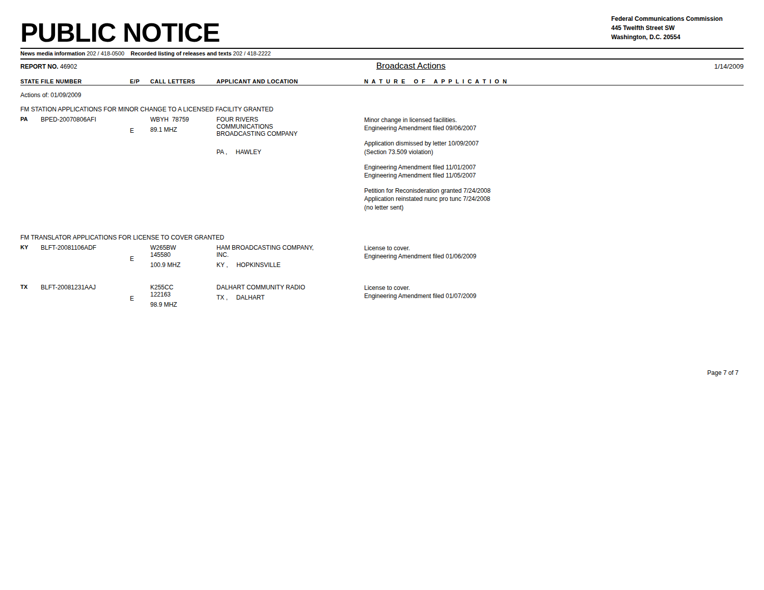PUBLIC NOTICE
Federal Communications Commission
445 Twelfth Street SW
Washington, D.C. 20554
News media information 202 / 418-0500 Recorded listing of releases and texts 202 / 418-2222
REPORT NO. 46902
Broadcast Actions
1/14/2009
STATE
FILE NUMBER
E/P
CALL LETTERS
APPLICANT AND LOCATION
N A T U R E O F A P P L I C A T I O N
Actions of: 01/09/2009
FM STATION APPLICATIONS FOR MINOR CHANGE TO A LICENSED FACILITY GRANTED
PA
BPED-20070806AFI
E
WBYH 78759
89.1 MHZ
FOUR RIVERS
COMMUNICATIONS
BROADCASTING COMPANY
PA , HAWLEY
Minor change in licensed facilities.
Engineering Amendment filed 09/06/2007
Application dismissed by letter 10/09/2007
(Section 73.509 violation)
Engineering Amendment filed 11/01/2007
Engineering Amendment filed 11/05/2007
Petition for Reconisderation granted 7/24/2008
Application reinstated nunc pro tunc 7/24/2008
(no letter sent)
FM TRANSLATOR APPLICATIONS FOR LICENSE TO COVER GRANTED
KY
BLFT-20081106ADF
E
W265BW
145580
100.9 MHZ
HAM BROADCASTING COMPANY,
INC.
KY , HOPKINSVILLE
License to cover.
Engineering Amendment filed 01/06/2009
TX
BLFT-20081231AAJ
E
K255CC
122163
98.9 MHZ
DALHART COMMUNITY RADIO
TX , DALHART
License to cover.
Engineering Amendment filed 01/07/2009
Page 7 of 7